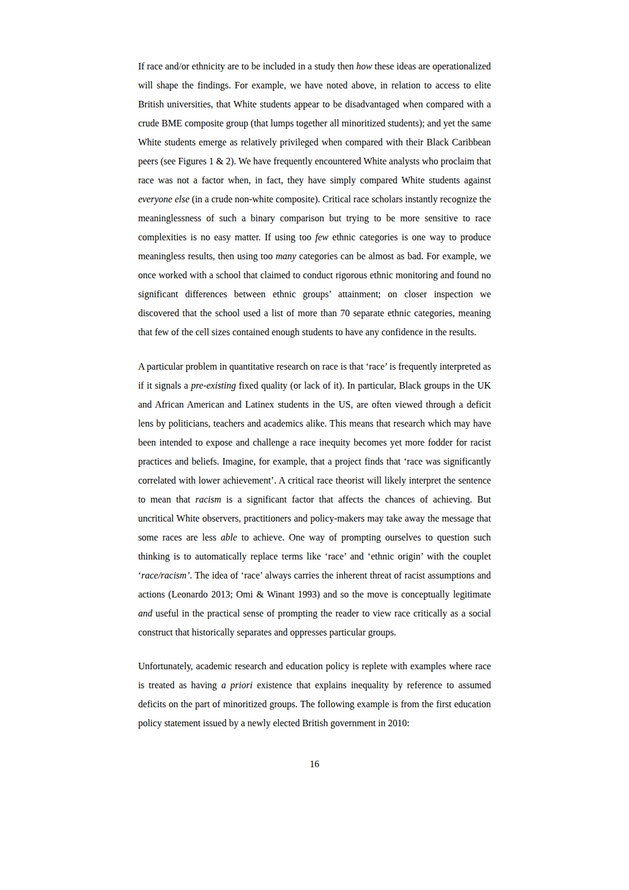If race and/or ethnicity are to be included in a study then how these ideas are operationalized will shape the findings. For example, we have noted above, in relation to access to elite British universities, that White students appear to be disadvantaged when compared with a crude BME composite group (that lumps together all minoritized students); and yet the same White students emerge as relatively privileged when compared with their Black Caribbean peers (see Figures 1 & 2). We have frequently encountered White analysts who proclaim that race was not a factor when, in fact, they have simply compared White students against everyone else (in a crude non-white composite). Critical race scholars instantly recognize the meaninglessness of such a binary comparison but trying to be more sensitive to race complexities is no easy matter. If using too few ethnic categories is one way to produce meaningless results, then using too many categories can be almost as bad. For example, we once worked with a school that claimed to conduct rigorous ethnic monitoring and found no significant differences between ethnic groups’ attainment; on closer inspection we discovered that the school used a list of more than 70 separate ethnic categories, meaning that few of the cell sizes contained enough students to have any confidence in the results.
A particular problem in quantitative research on race is that ‘race’ is frequently interpreted as if it signals a pre-existing fixed quality (or lack of it). In particular, Black groups in the UK and African American and Latinex students in the US, are often viewed through a deficit lens by politicians, teachers and academics alike. This means that research which may have been intended to expose and challenge a race inequity becomes yet more fodder for racist practices and beliefs. Imagine, for example, that a project finds that ‘race was significantly correlated with lower achievement’. A critical race theorist will likely interpret the sentence to mean that racism is a significant factor that affects the chances of achieving. But uncritical White observers, practitioners and policy-makers may take away the message that some races are less able to achieve. One way of prompting ourselves to question such thinking is to automatically replace terms like ‘race’ and ‘ethnic origin’ with the couplet ‘race/racism’. The idea of ‘race’ always carries the inherent threat of racist assumptions and actions (Leonardo 2013; Omi & Winant 1993) and so the move is conceptually legitimate and useful in the practical sense of prompting the reader to view race critically as a social construct that historically separates and oppresses particular groups.
Unfortunately, academic research and education policy is replete with examples where race is treated as having a priori existence that explains inequality by reference to assumed deficits on the part of minoritized groups. The following example is from the first education policy statement issued by a newly elected British government in 2010:
16